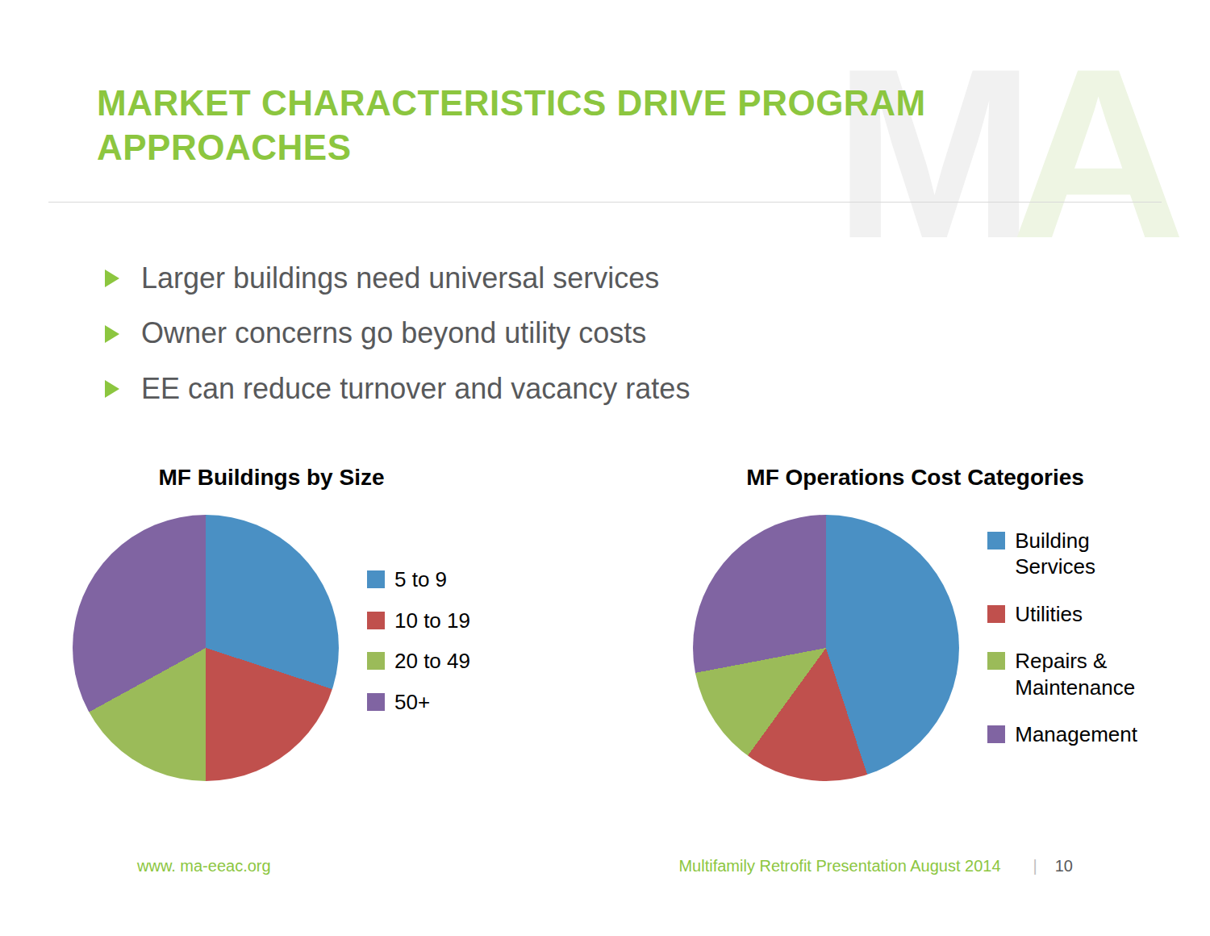MA
Market Characteristics Drive Program Approaches
Larger buildings need universal services
Owner concerns go beyond utility costs
EE can reduce turnover and vacancy rates
MF Buildings by Size
5 to 9
10 to 19
20 to 49
50+
MF Operations Cost Categories
Building
Services
Utilities
Repairs &
Maintenance
Management
www. ma-eeac.org
Multifamily Retrofit Presentation August 2014
|10